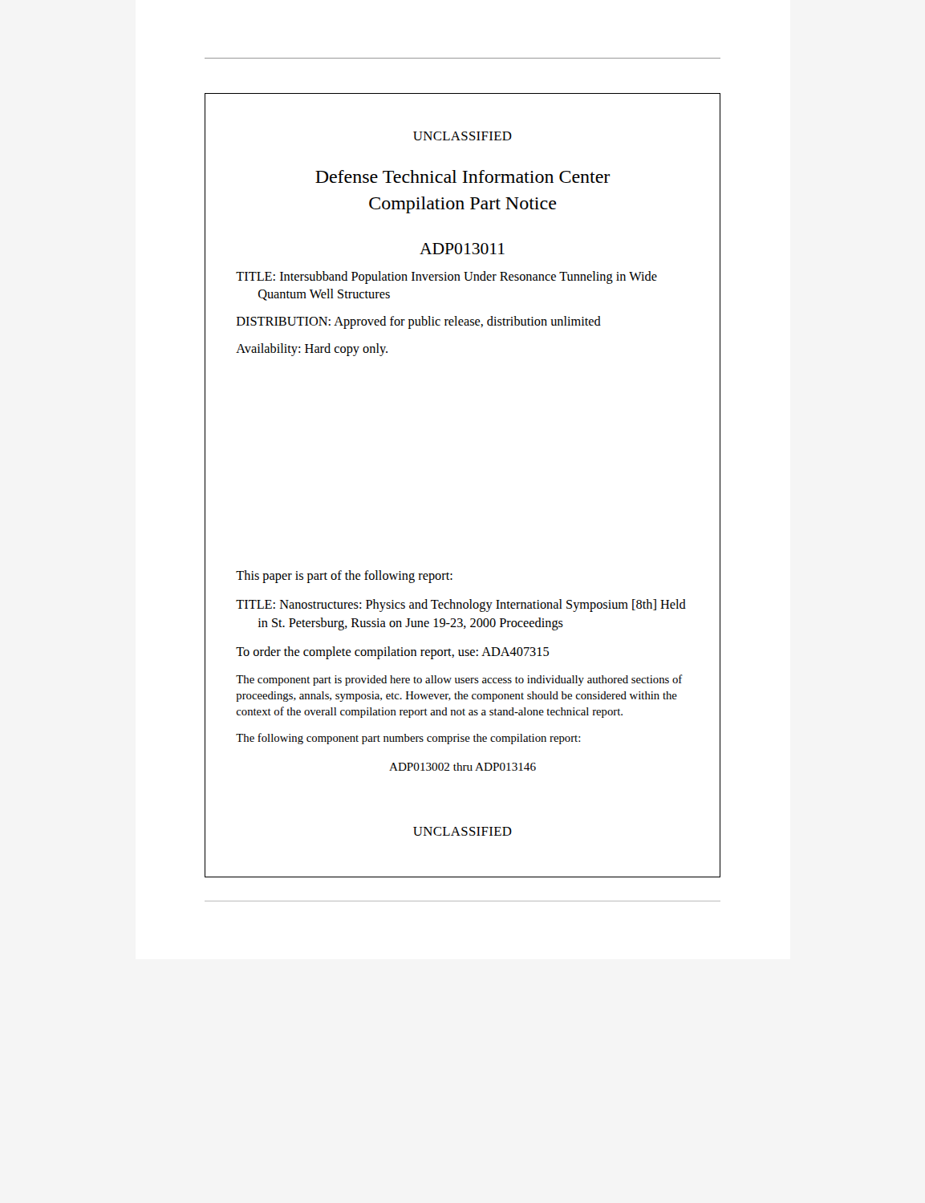UNCLASSIFIED
Defense Technical Information Center
Compilation Part Notice
ADP013011
TITLE: Intersubband Population Inversion Under Resonance Tunneling in Wide Quantum Well Structures
DISTRIBUTION: Approved for public release, distribution unlimited
Availability: Hard copy only.
This paper is part of the following report:
TITLE: Nanostructures: Physics and Technology International Symposium [8th] Held in St. Petersburg, Russia on June 19-23, 2000 Proceedings
To order the complete compilation report, use: ADA407315
The component part is provided here to allow users access to individually authored sections of proceedings, annals, symposia, etc. However, the component should be considered within the context of the overall compilation report and not as a stand-alone technical report.
The following component part numbers comprise the compilation report:
ADP013002 thru ADP013146
UNCLASSIFIED